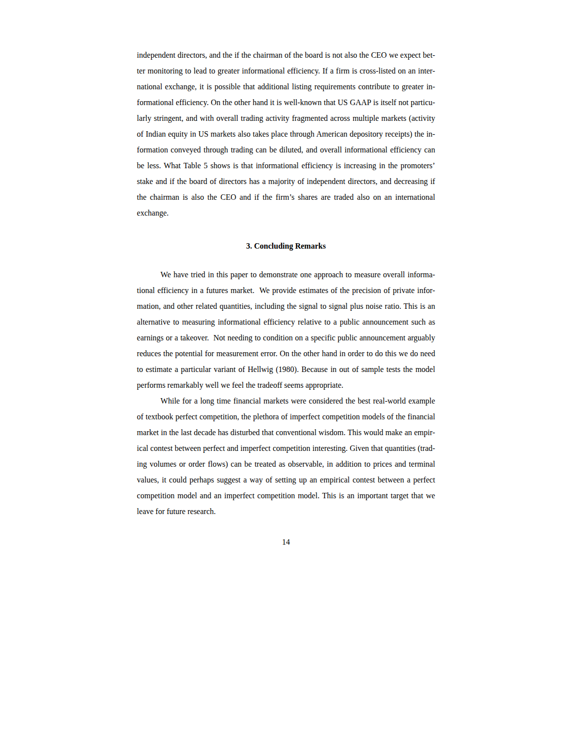independent directors, and the if the chairman of the board is not also the CEO we expect better monitoring to lead to greater informational efficiency. If a firm is cross-listed on an international exchange, it is possible that additional listing requirements contribute to greater informational efficiency. On the other hand it is well-known that US GAAP is itself not particularly stringent, and with overall trading activity fragmented across multiple markets (activity of Indian equity in US markets also takes place through American depository receipts) the information conveyed through trading can be diluted, and overall informational efficiency can be less. What Table 5 shows is that informational efficiency is increasing in the promoters’ stake and if the board of directors has a majority of independent directors, and decreasing if the chairman is also the CEO and if the firm’s shares are traded also on an international exchange.
3. Concluding Remarks
We have tried in this paper to demonstrate one approach to measure overall informational efficiency in a futures market. We provide estimates of the precision of private information, and other related quantities, including the signal to signal plus noise ratio. This is an alternative to measuring informational efficiency relative to a public announcement such as earnings or a takeover. Not needing to condition on a specific public announcement arguably reduces the potential for measurement error. On the other hand in order to do this we do need to estimate a particular variant of Hellwig (1980). Because in out of sample tests the model performs remarkably well we feel the tradeoff seems appropriate.
While for a long time financial markets were considered the best real-world example of textbook perfect competition, the plethora of imperfect competition models of the financial market in the last decade has disturbed that conventional wisdom. This would make an empirical contest between perfect and imperfect competition interesting. Given that quantities (trading volumes or order flows) can be treated as observable, in addition to prices and terminal values, it could perhaps suggest a way of setting up an empirical contest between a perfect competition model and an imperfect competition model. This is an important target that we leave for future research.
14